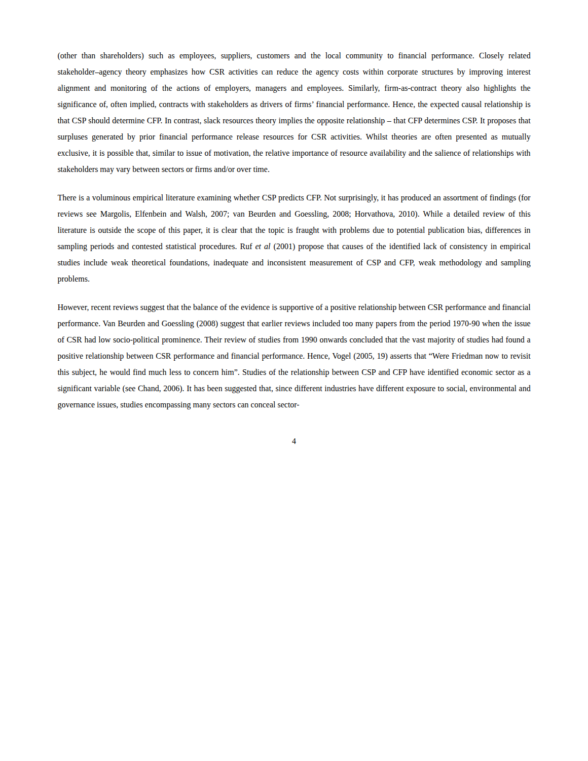(other than shareholders) such as employees, suppliers, customers and the local community to financial performance. Closely related stakeholder–agency theory emphasizes how CSR activities can reduce the agency costs within corporate structures by improving interest alignment and monitoring of the actions of employers, managers and employees. Similarly, firm-as-contract theory also highlights the significance of, often implied, contracts with stakeholders as drivers of firms’ financial performance. Hence, the expected causal relationship is that CSP should determine CFP. In contrast, slack resources theory implies the opposite relationship – that CFP determines CSP. It proposes that surpluses generated by prior financial performance release resources for CSR activities. Whilst theories are often presented as mutually exclusive, it is possible that, similar to issue of motivation, the relative importance of resource availability and the salience of relationships with stakeholders may vary between sectors or firms and/or over time.
There is a voluminous empirical literature examining whether CSP predicts CFP. Not surprisingly, it has produced an assortment of findings (for reviews see Margolis, Elfenbein and Walsh, 2007; van Beurden and Goessling, 2008; Horvathova, 2010). While a detailed review of this literature is outside the scope of this paper, it is clear that the topic is fraught with problems due to potential publication bias, differences in sampling periods and contested statistical procedures. Ruf et al (2001) propose that causes of the identified lack of consistency in empirical studies include weak theoretical foundations, inadequate and inconsistent measurement of CSP and CFP, weak methodology and sampling problems.
However, recent reviews suggest that the balance of the evidence is supportive of a positive relationship between CSR performance and financial performance. Van Beurden and Goessling (2008) suggest that earlier reviews included too many papers from the period 1970-90 when the issue of CSR had low socio-political prominence. Their review of studies from 1990 onwards concluded that the vast majority of studies had found a positive relationship between CSR performance and financial performance. Hence, Vogel (2005, 19) asserts that “Were Friedman now to revisit this subject, he would find much less to concern him”. Studies of the relationship between CSP and CFP have identified economic sector as a significant variable (see Chand, 2006). It has been suggested that, since different industries have different exposure to social, environmental and governance issues, studies encompassing many sectors can conceal sector-
4